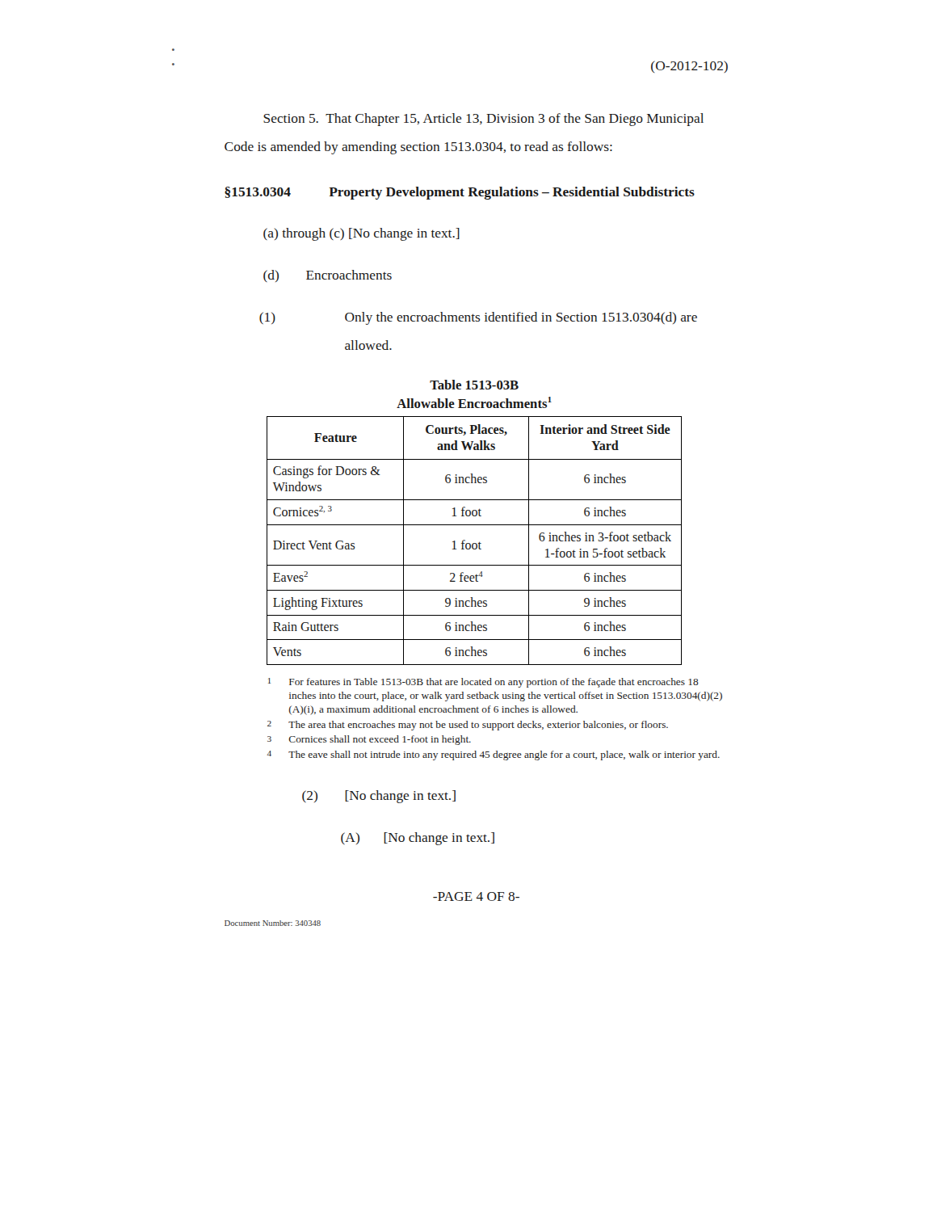•
•
(O-2012-102)
Section 5. That Chapter 15, Article 13, Division 3 of the San Diego Municipal Code is amended by amending section 1513.0304, to read as follows:
§1513.0304 Property Development Regulations – Residential Subdistricts
(a) through (c) [No change in text.]
(d) Encroachments
(1) Only the encroachments identified in Section 1513.0304(d) are allowed.
Table 1513-03B
Allowable Encroachments1
| Feature | Courts, Places, and Walks | Interior and Street Side Yard |
| --- | --- | --- |
| Casings for Doors & Windows | 6 inches | 6 inches |
| Cornices 2, 3 | 1 foot | 6 inches |
| Direct Vent Gas | 1 foot | 6 inches in 3-foot setback 1-foot in 5-foot setback |
| Eaves 2 | 2 feet 4 | 6 inches |
| Lighting Fixtures | 9 inches | 9 inches |
| Rain Gutters | 6 inches | 6 inches |
| Vents | 6 inches | 6 inches |
1
For features in Table 1513-03B that are located on any portion of the façade that encroaches 18 inches into the court, place, or walk yard setback using the vertical offset in Section 1513.0304(d)(2)(A)(i), a maximum additional encroachment of 6 inches is allowed.
2
The area that encroaches may not be used to support decks, exterior balconies, or floors.
3
Cornices shall not exceed 1-foot in height.
4
The eave shall not intrude into any required 45 degree angle for a court, place, walk or interior yard.
(2)[No change in text.]
(A)[No change in text.]
-PAGE 4 OF 8-
Document Number: 340348